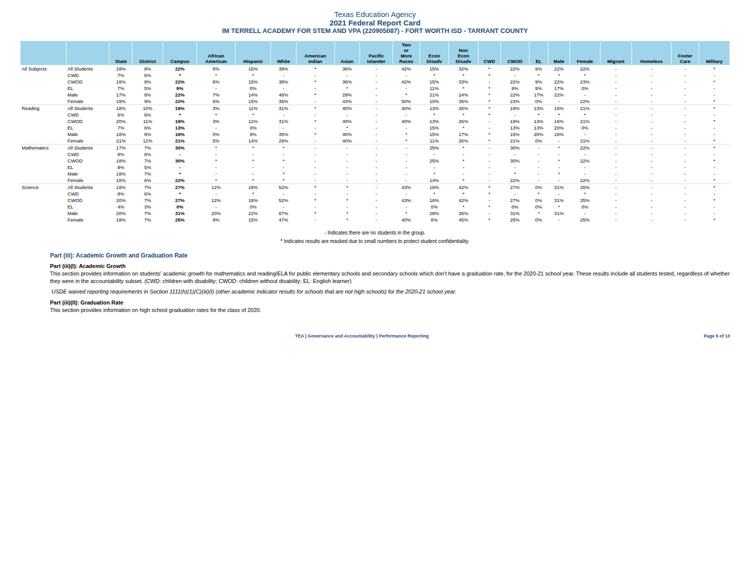Texas Education Agency
2021 Federal Report Card
IM TERRELL ACADEMY FOR STEM AND VPA (220905087) - FORT WORTH ISD - TARRANT COUNTY
| | | State | District | Campus | African American | Hispanic | White | American Indian | Asian | Pacific Islander | Two or More Races | Econ Disadv | Non Econ Disadv | CWD | CWOD | EL | Male | Female | Migrant | Homeless | Foster Care | Military |
| --- | --- | --- | --- | --- | --- | --- | --- | --- | --- | --- | --- | --- | --- | --- | --- | --- | --- | --- | --- | --- | --- | --- |
| All Subjects | All Students | 18% | 8% | 22% | 6% | 15% | 38% | * | 36% | - | 42% | 15% | 32% | * | 22% | 9% | 22% | 22% | - | - | - | * |
| | CWD | 7% | 6% | * | * | * | - | - | - | - | - | * | * | * | - | * | * | * | - | - | - | - |
| | CWOD | 19% | 9% | 22% | 6% | 15% | 38% | * | 36% | - | 42% | 15% | 33% | - | 22% | 9% | 22% | 23% | - | - | - | * |
| | EL | 7% | 5% | 9% | - | 0% | - | - | * | - | - | 11% | * | * | 9% | 9% | 17% | 0% | - | - | - | - |
| | Male | 17% | 8% | 22% | 7% | 14% | 46% | * | 29% | - | * | 21% | 24% | * | 22% | 17% | 22% | - | - | - | - | - |
| | Female | 19% | 9% | 22% | 6% | 15% | 35% | - | 43% | - | 50% | 10% | 36% | * | 23% | 0% | - | 22% | - | - | - | * |
| Reading | All Students | 18% | 10% | 19% | 3% | 11% | 31% | * | 40% | - | 40% | 13% | 26% | * | 19% | 13% | 16% | 21% | - | - | - | * |
| | CWD | 6% | 6% | * | * | * | - | - | - | - | - | * | * | * | - | * | * | * | - | - | - | - |
| | CWOD | 20% | 11% | 19% | 3% | 12% | 31% | * | 40% | - | 40% | 13% | 26% | - | 19% | 13% | 16% | 21% | - | - | - | * |
| | EL | 7% | 6% | 13% | - | 0% | - | - | * | - | - | 15% | * | - | 13% | 13% | 20% | 0% | - | - | - | - |
| | Male | 16% | 8% | 16% | 0% | 9% | 35% | * | 40% | - | * | 15% | 17% | * | 16% | 20% | 16% | - | - | - | - | - |
| | Female | 21% | 12% | 21% | 5% | 14% | 29% | - | 40% | - | * | 11% | 30% | * | 21% | 0% | - | 21% | - | - | - | * |
| Mathematics | All Students | 17% | 7% | 30% | * | * | * | - | - | - | - | 25% | * | - | 30% | - | * | 22% | - | - | - | * |
| | CWD | 8% | 6% | - | - | - | - | - | - | - | - | - | - | - | - | - | - | - | - | - | - | - |
| | CWOD | 18% | 7% | 30% | * | * | * | - | - | - | - | 25% | * | - | 30% | - | * | 22% | - | - | - | * |
| | EL | 8% | 5% | - | - | - | - | - | - | - | - | - | - | - | - | - | - | - | - | - | - | - |
| | Male | 18% | 7% | * | - | - | * | - | - | - | - | * | - | - | * | - | * | - | - | - | - | - |
| | Female | 16% | 6% | 22% | * | * | * | - | - | - | - | 14% | * | - | 22% | - | - | 22% | - | - | - | * |
| Science | All Students | 19% | 7% | 27% | 12% | 18% | 52% | * | * | - | 43% | 16% | 42% | * | 27% | 0% | 31% | 25% | - | - | - | * |
| | CWD | 8% | 6% | * | - | * | - | - | - | - | - | * | * | * | - | * | - | * | - | - | - | - |
| | CWOD | 20% | 7% | 27% | 12% | 18% | 52% | * | * | - | 43% | 16% | 42% | - | 27% | 0% | 31% | 25% | - | - | - | * |
| | EL | 4% | 3% | 0% | - | 0% | - | - | - | - | - | 0% | * | * | 0% | 0% | * | 0% | - | - | - | - |
| | Male | 20% | 7% | 31% | 20% | 22% | 67% | * | * | - | * | 28% | 36% | - | 31% | * | 31% | - | - | - | - | - |
| | Female | 18% | 7% | 25% | 8% | 15% | 47% | - | * | - | 40% | 8% | 45% | * | 25% | 0% | - | 25% | - | - | - | * |
- Indicates there are no students in the group.
* Indicates results are masked due to small numbers to protect student confidentiality.
Part (iii): Academic Growth and Graduation Rate
Part (iii)(I): Academic Growth
This section provides information on students' academic growth for mathematics and reading/ELA for public elementary schools and secondary schools which don't have a graduation rate, for the 2020-21 school year. These results include all students tested, regardless of whether they were in the accountability subset. (CWD: children with disability; CWOD: children without disability; EL: English learner)
USDE waived reporting requirements in Section 1111(h)(1)(C)(iii)(I) (other academic indicator results for schools that are not high schools) for the 2020-21 school year.
Part (iii)(II): Graduation Rate
This section provides information on high school graduation rates for the class of 2020.
TEA | Governance and Accountability | Performance Reporting
Page 5 of 13